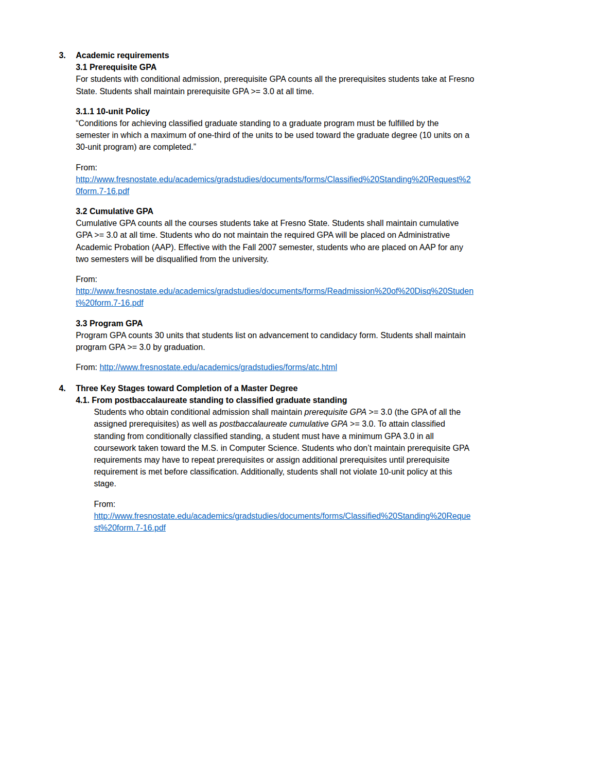3.
Academic requirements
3.1 Prerequisite GPA
For students with conditional admission, prerequisite GPA counts all the prerequisites students take at Fresno State. Students shall maintain prerequisite GPA >= 3.0 at all time.
3.1.1 10-unit Policy
“Conditions for achieving classified graduate standing to a graduate program must be fulfilled by the semester in which a maximum of one-third of the units to be used toward the graduate degree (10 units on a 30-unit program) are completed.”
From:
http://www.fresnostate.edu/academics/gradstudies/documents/forms/Classified%20Standing%20Request%20form.7-16.pdf
3.2 Cumulative GPA
Cumulative GPA counts all the courses students take at Fresno State. Students shall maintain cumulative GPA >= 3.0 at all time. Students who do not maintain the required GPA will be placed on Administrative Academic Probation (AAP). Effective with the Fall 2007 semester, students who are placed on AAP for any two semesters will be disqualified from the university.
From:
http://www.fresnostate.edu/academics/gradstudies/documents/forms/Readmission%20of%20Disq%20Student%20form.7-16.pdf
3.3 Program GPA
Program GPA counts 30 units that students list on advancement to candidacy form. Students shall maintain program GPA >= 3.0 by graduation.
From: http://www.fresnostate.edu/academics/gradstudies/forms/atc.html
4.
Three Key Stages toward Completion of a Master Degree
4.1. From postbaccalaureate standing to classified graduate standing
Students who obtain conditional admission shall maintain prerequisite GPA >= 3.0 (the GPA of all the assigned prerequisites) as well as postbaccalaureate cumulative GPA >= 3.0. To attain classified standing from conditionally classified standing, a student must have a minimum GPA 3.0 in all coursework taken toward the M.S. in Computer Science. Students who don’t maintain prerequisite GPA requirements may have to repeat prerequisites or assign additional prerequisites until prerequisite requirement is met before classification. Additionally, students shall not violate 10-unit policy at this stage.
From:
http://www.fresnostate.edu/academics/gradstudies/documents/forms/Classified%20Standing%20Request%20form.7-16.pdf